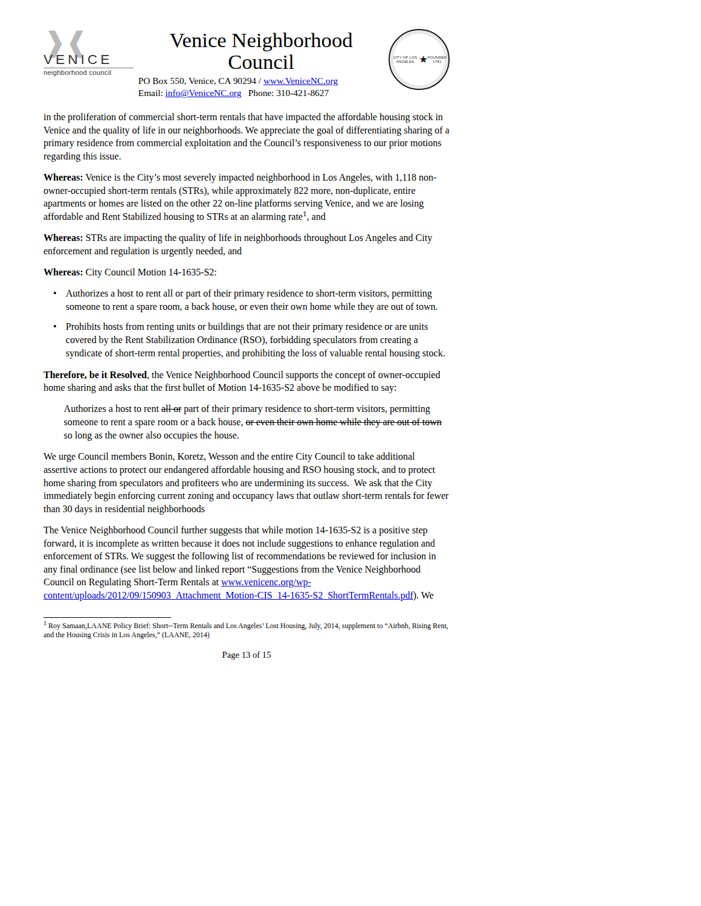❱❰ VENICE neighborhood council
Venice Neighborhood Council
PO Box 550, Venice, CA 90294 / www.VeniceNC.org
Email: info@VeniceNC.org Phone: 310-421-8627
CITY OF LOS ANGELES ★ FOUNDED 1781
in the proliferation of commercial short-term rentals that have impacted the affordable housing stock in Venice and the quality of life in our neighborhoods. We appreciate the goal of differentiating sharing of a primary residence from commercial exploitation and the Council’s responsiveness to our prior motions regarding this issue.
Whereas: Venice is the City’s most severely impacted neighborhood in Los Angeles, with 1,118 non-owner-occupied short-term rentals (STRs), while approximately 822 more, non-duplicate, entire apartments or homes are listed on the other 22 on-line platforms serving Venice, and we are losing affordable and Rent Stabilized housing to STRs at an alarming rate1, and
Whereas: STRs are impacting the quality of life in neighborhoods throughout Los Angeles and City enforcement and regulation is urgently needed, and
Whereas: City Council Motion 14-1635-S2:
Authorizes a host to rent all or part of their primary residence to short-term visitors, permitting someone to rent a spare room, a back house, or even their own home while they are out of town.
Prohibits hosts from renting units or buildings that are not their primary residence or are units covered by the Rent Stabilization Ordinance (RSO), forbidding speculators from creating a syndicate of short-term rental properties, and prohibiting the loss of valuable rental housing stock.
Therefore, be it Resolved, the Venice Neighborhood Council supports the concept of owner-occupied home sharing and asks that the first bullet of Motion 14-1635-S2 above be modified to say:
Authorizes a host to rent all or part of their primary residence to short-term visitors, permitting someone to rent a spare room or a back house, or even their own home while they are out of town so long as the owner also occupies the house.
We urge Council members Bonin, Koretz, Wesson and the entire City Council to take additional assertive actions to protect our endangered affordable housing and RSO housing stock, and to protect home sharing from speculators and profiteers who are undermining its success. We ask that the City immediately begin enforcing current zoning and occupancy laws that outlaw short-term rentals for fewer than 30 days in residential neighborhoods
The Venice Neighborhood Council further suggests that while motion 14-1635-S2 is a positive step forward, it is incomplete as written because it does not include suggestions to enhance regulation and enforcement of STRs. We suggest the following list of recommendations be reviewed for inclusion in any final ordinance (see list below and linked report “Suggestions from the Venice Neighborhood Council on Regulating Short-Term Rentals at www.venicenc.org/wp-content/uploads/2012/09/150903_Attachment_Motion-CIS_14-1635-S2_ShortTermRentals.pdf). We
1 Roy Samaan,LAANE Policy Brief: Short--Term Rentals and Los Angeles’ Lost Housing, July, 2014, supplement to “Airbnb, Rising Rent, and the Housing Crisis in Los Angeles,” (LAANE, 2014)
Page 13 of 15